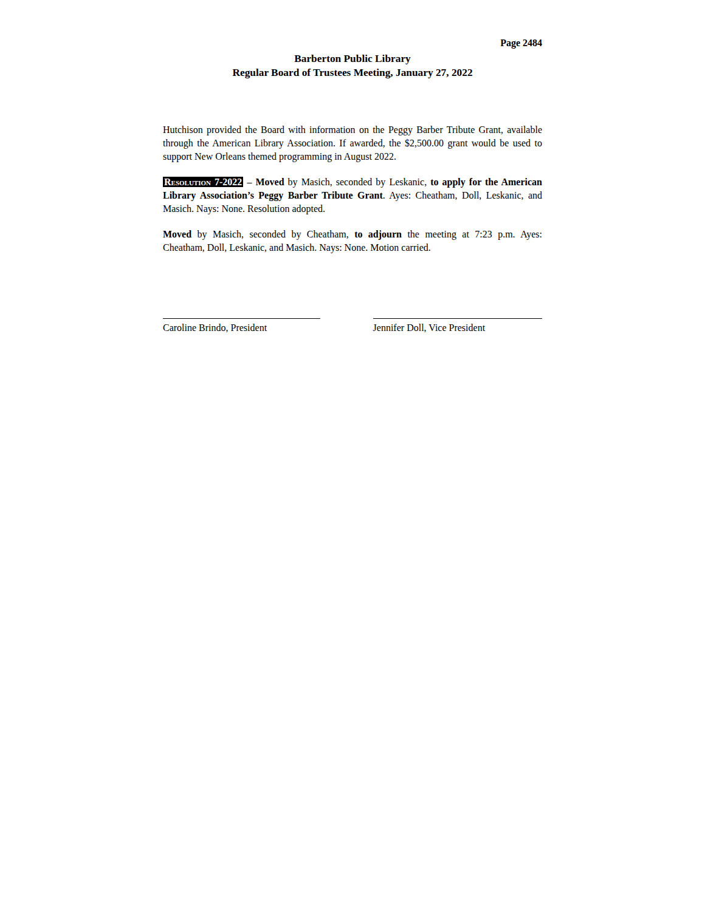Page 2484
Barberton Public Library Regular Board of Trustees Meeting, January 27, 2022
Hutchison provided the Board with information on the Peggy Barber Tribute Grant, available through the American Library Association. If awarded, the $2,500.00 grant would be used to support New Orleans themed programming in August 2022.
Resolution 7-2022 – Moved by Masich, seconded by Leskanic, to apply for the American Library Association’s Peggy Barber Tribute Grant. Ayes: Cheatham, Doll, Leskanic, and Masich. Nays: None. Resolution adopted.
Moved by Masich, seconded by Cheatham, to adjourn the meeting at 7:23 p.m. Ayes: Cheatham, Doll, Leskanic, and Masich. Nays: None. Motion carried.
| Caroline Brindo, President | Jennifer Doll, Vice President |